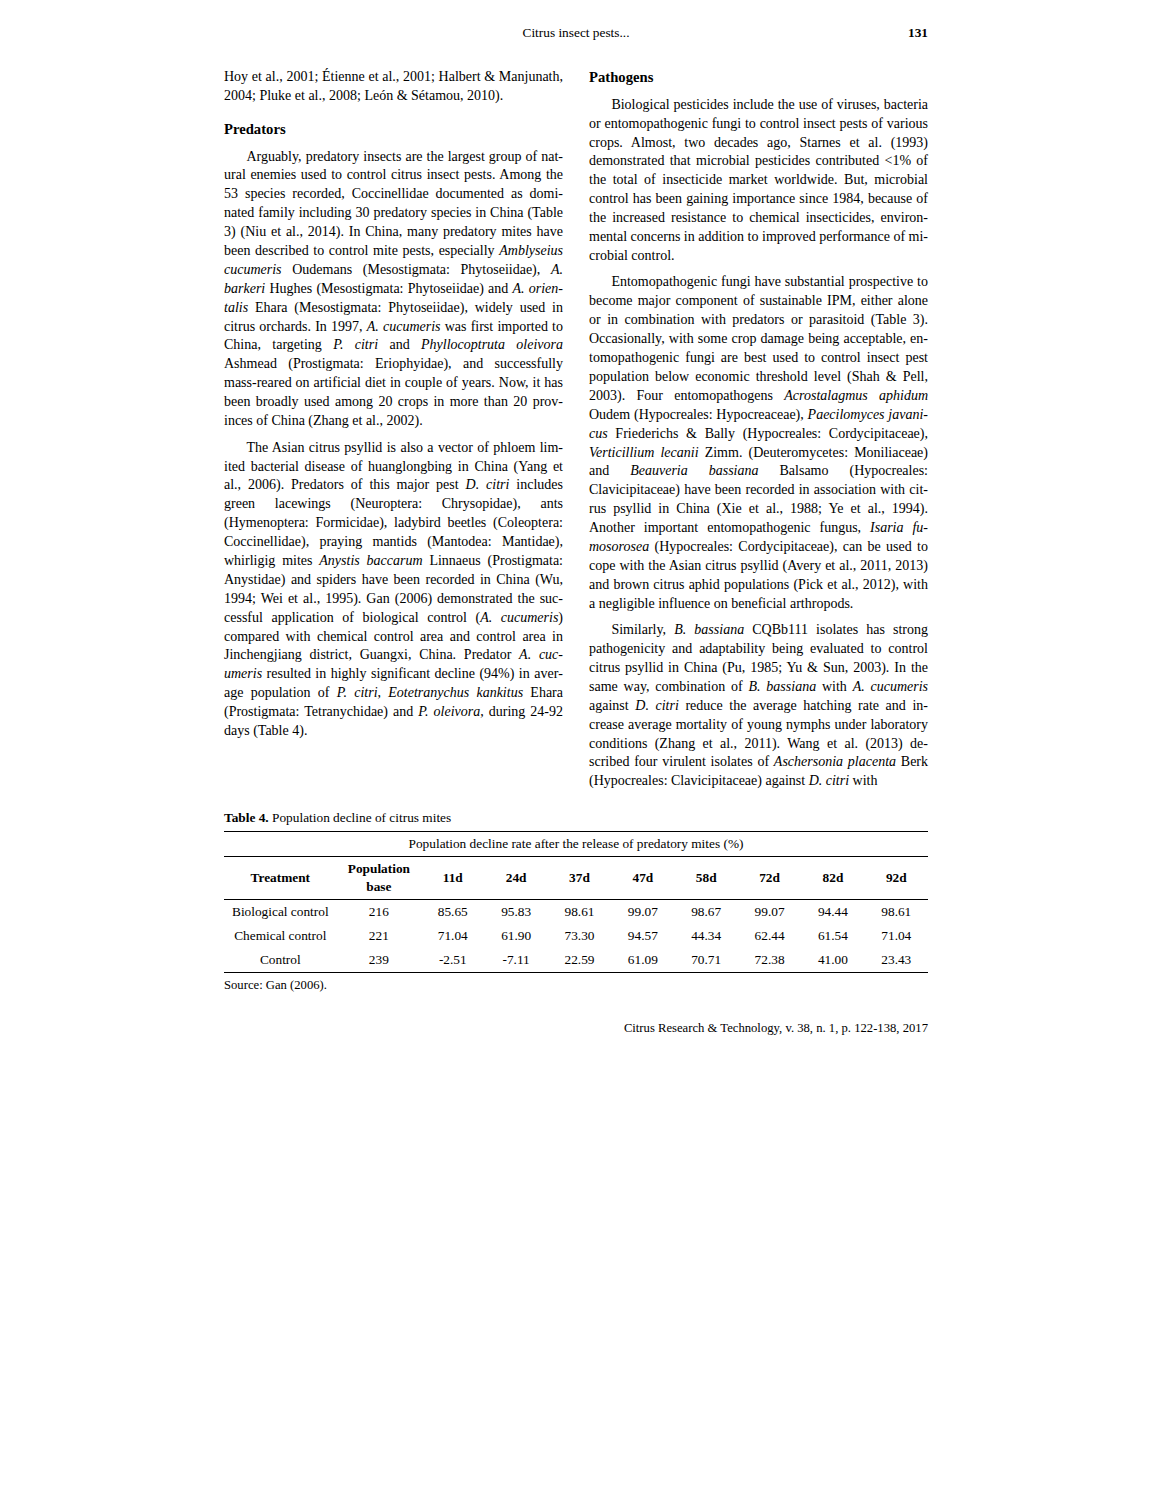Citrus insect pests... 131
Hoy et al., 2001; Étienne et al., 2001; Halbert & Manjunath, 2004; Pluke et al., 2008; León & Sétamou, 2010).
Predators
Arguably, predatory insects are the largest group of natural enemies used to control citrus insect pests. Among the 53 species recorded, Coccinellidae documented as dominated family including 30 predatory species in China (Table 3) (Niu et al., 2014). In China, many predatory mites have been described to control mite pests, especially Amblyseius cucumeris Oudemans (Mesostigmata: Phytoseiidae), A. barkeri Hughes (Mesostigmata: Phytoseiidae) and A. orientalis Ehara (Mesostigmata: Phytoseiidae), widely used in citrus orchards. In 1997, A. cucumeris was first imported to China, targeting P. citri and Phyllocoptruta oleivora Ashmead (Prostigmata: Eriophyidae), and successfully mass-reared on artificial diet in couple of years. Now, it has been broadly used among 20 crops in more than 20 provinces of China (Zhang et al., 2002).
The Asian citrus psyllid is also a vector of phloem limited bacterial disease of huanglongbing in China (Yang et al., 2006). Predators of this major pest D. citri includes green lacewings (Neuroptera: Chrysopidae), ants (Hymenoptera: Formicidae), ladybird beetles (Coleoptera: Coccinellidae), praying mantids (Mantodea: Mantidae), whirligig mites Anystis baccarum Linnaeus (Prostigmata: Anystidae) and spiders have been recorded in China (Wu, 1994; Wei et al., 1995). Gan (2006) demonstrated the successful application of biological control (A. cucumeris) compared with chemical control area and control area in Jinchengjiang district, Guangxi, China. Predator A. cucumeris resulted in highly significant decline (94%) in average population of P. citri, Eotetranychus kankitus Ehara (Prostigmata: Tetranychidae) and P. oleivora, during 24-92 days (Table 4).
Pathogens
Biological pesticides include the use of viruses, bacteria or entomopathogenic fungi to control insect pests of various crops. Almost, two decades ago, Starnes et al. (1993) demonstrated that microbial pesticides contributed <1% of the total of insecticide market worldwide. But, microbial control has been gaining importance since 1984, because of the increased resistance to chemical insecticides, environmental concerns in addition to improved performance of microbial control.
Entomopathogenic fungi have substantial prospective to become major component of sustainable IPM, either alone or in combination with predators or parasitoid (Table 3). Occasionally, with some crop damage being acceptable, entomopathogenic fungi are best used to control insect pest population below economic threshold level (Shah & Pell, 2003). Four entomopathogens Acrostalagmus aphidum Oudem (Hypocreales: Hypocreaceae), Paecilomyces javanicus Friederichs & Bally (Hypocreales: Cordycipitaceae), Verticillium lecanii Zimm. (Deuteromycetes: Moniliaceae) and Beauveria bassiana Balsamo (Hypocreales: Clavicipitaceae) have been recorded in association with citrus psyllid in China (Xie et al., 1988; Ye et al., 1994). Another important entomopathogenic fungus, Isaria fumosorosea (Hypocreales: Cordycipitaceae), can be used to cope with the Asian citrus psyllid (Avery et al., 2011, 2013) and brown citrus aphid populations (Pick et al., 2012), with a negligible influence on beneficial arthropods.
Similarly, B. bassiana CQBb111 isolates has strong pathogenicity and adaptability being evaluated to control citrus psyllid in China (Pu, 1985; Yu & Sun, 2003). In the same way, combination of B. bassiana with A. cucumeris against D. citri reduce the average hatching rate and increase average mortality of young nymphs under laboratory conditions (Zhang et al., 2011). Wang et al. (2013) described four virulent isolates of Aschersonia placenta Berk (Hypocreales: Clavicipitaceae) against D. citri with
Table 4. Population decline of citrus mites
| Population decline rate after the release of predatory mites (%) |
| --- |
| Treatment | Population base | 11d | 24d | 37d | 47d | 58d | 72d | 82d | 92d |
| Biological control | 216 | 85.65 | 95.83 | 98.61 | 99.07 | 98.67 | 99.07 | 94.44 | 98.61 |
| Chemical control | 221 | 71.04 | 61.90 | 73.30 | 94.57 | 44.34 | 62.44 | 61.54 | 71.04 |
| Control | 239 | -2.51 | -7.11 | 22.59 | 61.09 | 70.71 | 72.38 | 41.00 | 23.43 |
Source: Gan (2006).
Citrus Research & Technology, v. 38, n. 1, p. 122-138, 2017